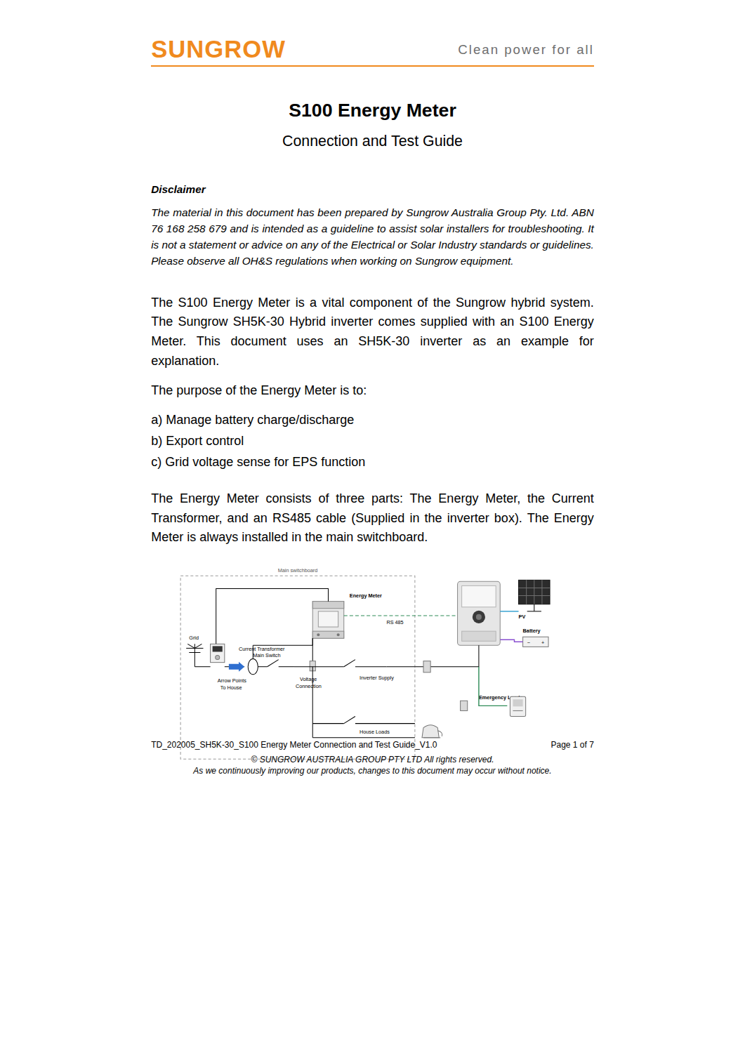SUNGROW
Clean power for all
S100 Energy Meter
Connection and Test Guide
Disclaimer
The material in this document has been prepared by Sungrow Australia Group Pty. Ltd. ABN 76 168 258 679 and is intended as a guideline to assist solar installers for troubleshooting. It is not a statement or advice on any of the Electrical or Solar Industry standards or guidelines. Please observe all OH&S regulations when working on Sungrow equipment.
The S100 Energy Meter is a vital component of the Sungrow hybrid system. The Sungrow SH5K-30 Hybrid inverter comes supplied with an S100 Energy Meter. This document uses an SH5K-30 inverter as an example for explanation.
The purpose of the Energy Meter is to:
a) Manage battery charge/discharge
b) Export control
c) Grid voltage sense for EPS function
The Energy Meter consists of three parts: The Energy Meter, the Current Transformer, and an RS485 cable (Supplied in the inverter box). The Energy Meter is always installed in the main switchboard.
Main switchboard Energy Meter RS 485 Grid Arrow Points To House Current Transformer Main Switch Voltage Connection Inverter Supply PV − + Battery Emergency Loads House Loads
TD_202005_SH5K-30_S100 Energy Meter Connection and Test Guide_V1.0
Page 1 of 7
© SUNGROW AUSTRALIA GROUP PTY LTD All rights reserved.
As we continuously improving our products, changes to this document may occur without notice.